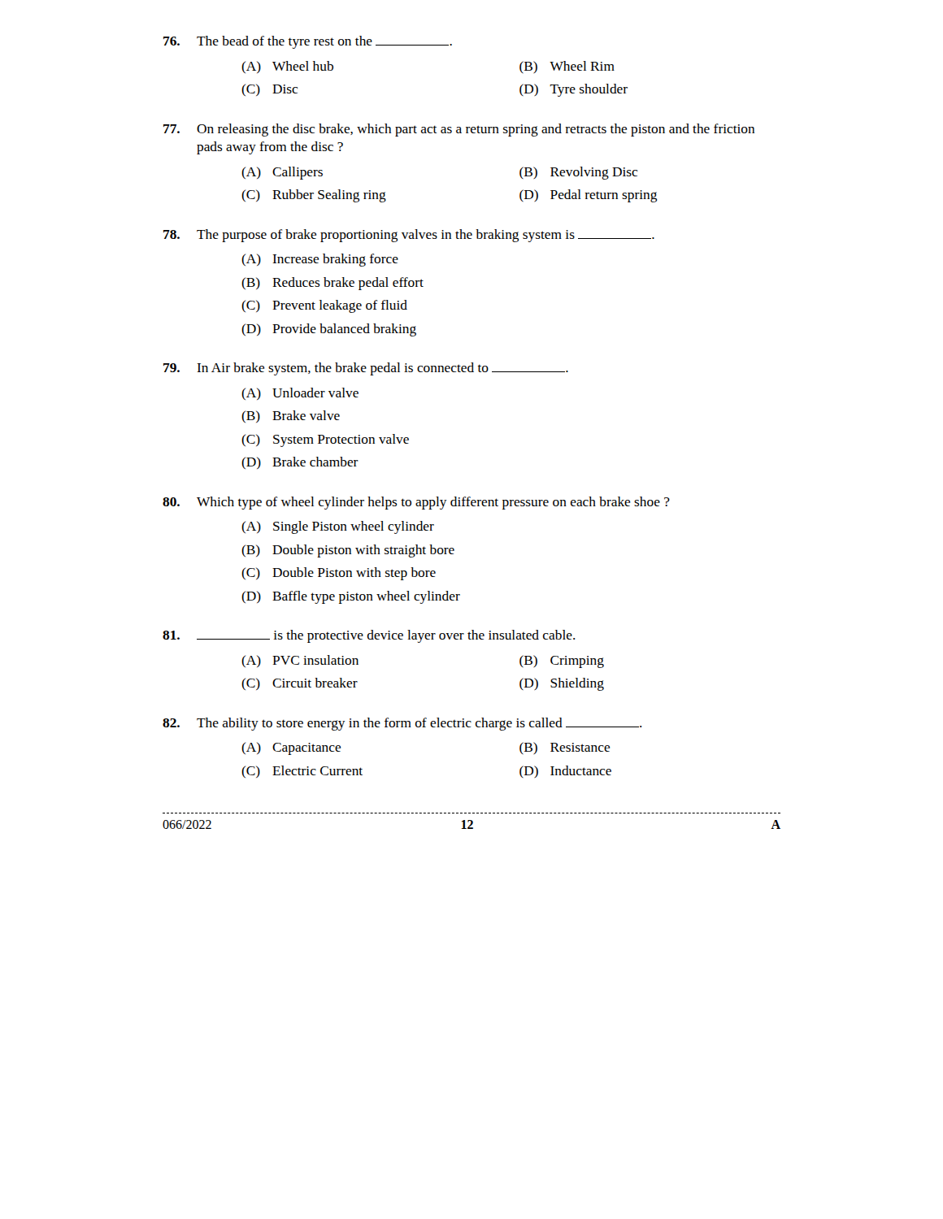76.
The bead of the tyre rest on the .
(A) Wheel hub
(B) Wheel Rim
(C) Disc
(D) Tyre shoulder
77.
On releasing the disc brake, which part act as a return spring and retracts the piston and the friction pads away from the disc ?
(A) Callipers
(B) Revolving Disc
(C) Rubber Sealing ring
(D) Pedal return spring
78.
The purpose of brake proportioning valves in the braking system is .
(A) Increase braking force
(B) Reduces brake pedal effort
(C) Prevent leakage of fluid
(D) Provide balanced braking
79.
In Air brake system, the brake pedal is connected to .
(A) Unloader valve
(B) Brake valve
(C) System Protection valve
(D) Brake chamber
80.
Which type of wheel cylinder helps to apply different pressure on each brake shoe ?
(A) Single Piston wheel cylinder
(B) Double piston with straight bore
(C) Double Piston with step bore
(D) Baffle type piston wheel cylinder
81.
is the protective device layer over the insulated cable.
(A) PVC insulation
(B) Crimping
(C) Circuit breaker
(D) Shielding
82.
The ability to store energy in the form of electric charge is called .
(A) Capacitance
(B) Resistance
(C) Electric Current
(D) Inductance
066/2022
12
A